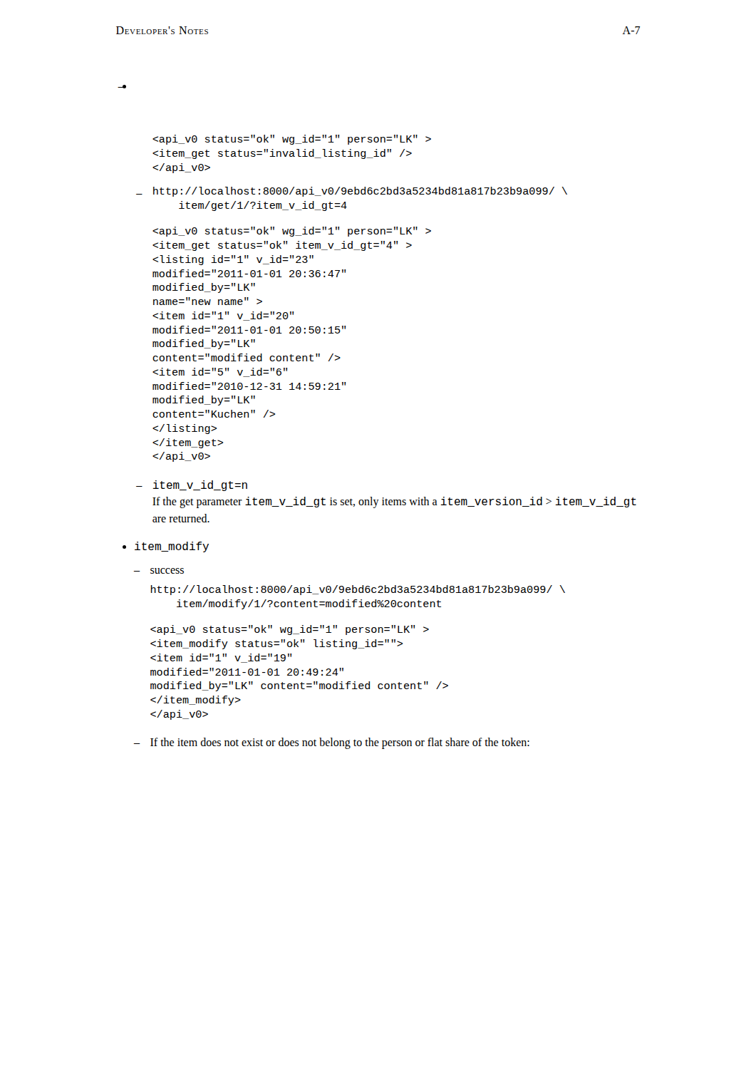Developer's Notes A-7
<api_v0 status="ok" wg_id="1" person="LK" >
<item_get status="invalid_listing_id" />
</api_v0>
http://localhost:8000/api_v0/9ebd6c2bd3a5234bd81a817b23b9a099/ \
    item/get/1/?item_v_id_gt=4
<api_v0 status="ok" wg_id="1" person="LK" >
<item_get status="ok" item_v_id_gt="4" >
<listing id="1" v_id="23"
modified="2011-01-01 20:36:47"
modified_by="LK"
name="new name" >
<item id="1" v_id="20"
modified="2011-01-01 20:50:15"
modified_by="LK"
content="modified content" />
<item id="5" v_id="6"
modified="2010-12-31 14:59:21"
modified_by="LK"
content="Kuchen" />
</listing>
</item_get>
</api_v0>
item_v_id_gt=n
If the get parameter item_v_id_gt is set, only items with a item_version_id > item_v_id_gt are returned.
item_modify
success
http://localhost:8000/api_v0/9ebd6c2bd3a5234bd81a817b23b9a099/ \
    item/modify/1/?content=modified%20content
<api_v0 status="ok" wg_id="1" person="LK" >
<item_modify status="ok" listing_id="">
<item id="1" v_id="19"
modified="2011-01-01 20:49:24"
modified_by="LK" content="modified content" />
</item_modify>
</api_v0>
If the item does not exist or does not belong to the person or flat share of the token: